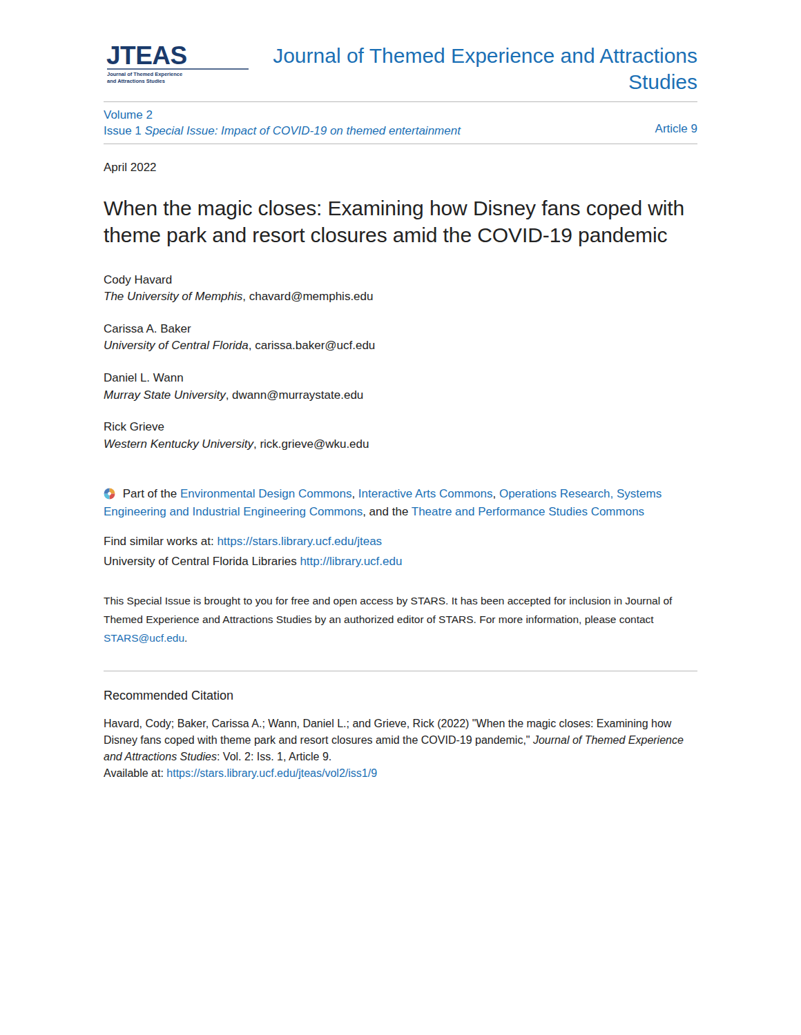JTEAS — Journal of Themed Experience and Attractions Studies JTEAS Journal of Themed Experience and Attractions Studies
Journal of Themed Experience and Attractions Studies
Volume 2
Issue 1 Special Issue: Impact of COVID-19 on themed entertainment
Article 9
April 2022
When the magic closes: Examining how Disney fans coped with theme park and resort closures amid the COVID-19 pandemic
Cody Havard
The University of Memphis, chavard@memphis.edu
Carissa A. Baker
University of Central Florida, carissa.baker@ucf.edu
Daniel L. Wann
Murray State University, dwann@murraystate.edu
Rick Grieve
Western Kentucky University, rick.grieve@wku.edu
Part of the Environmental Design Commons, Interactive Arts Commons, Operations Research, Systems Engineering and Industrial Engineering Commons, and the Theatre and Performance Studies Commons
Find similar works at: https://stars.library.ucf.edu/jteas
University of Central Florida Libraries http://library.ucf.edu
This Special Issue is brought to you for free and open access by STARS. It has been accepted for inclusion in Journal of Themed Experience and Attractions Studies by an authorized editor of STARS. For more information, please contact STARS@ucf.edu.
Recommended Citation
Havard, Cody; Baker, Carissa A.; Wann, Daniel L.; and Grieve, Rick (2022) "When the magic closes: Examining how Disney fans coped with theme park and resort closures amid the COVID-19 pandemic," Journal of Themed Experience and Attractions Studies: Vol. 2: Iss. 1, Article 9.
Available at: https://stars.library.ucf.edu/jteas/vol2/iss1/9